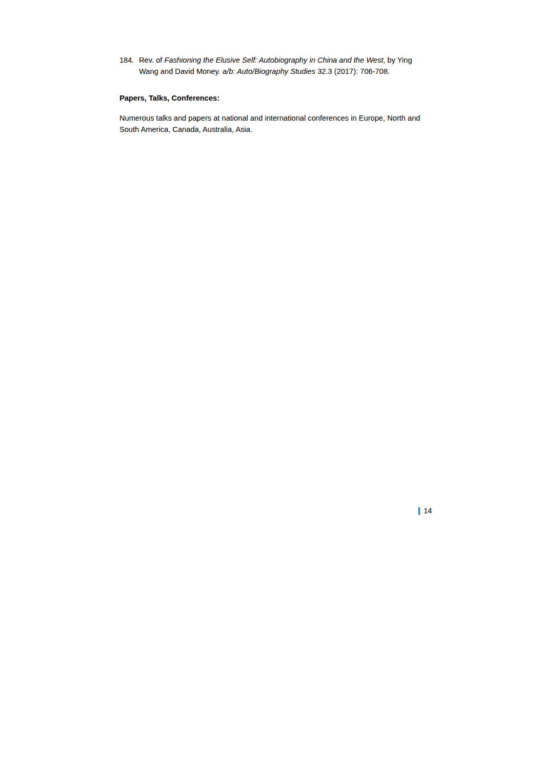184. Rev. of Fashioning the Elusive Self: Autobiography in China and the West, by Ying Wang and David Money. a/b: Auto/Biography Studies 32.3 (2017): 706-708.
Papers, Talks, Conferences:
Numerous talks and papers at national and international conferences in Europe, North and South America, Canada, Australia, Asia.
14